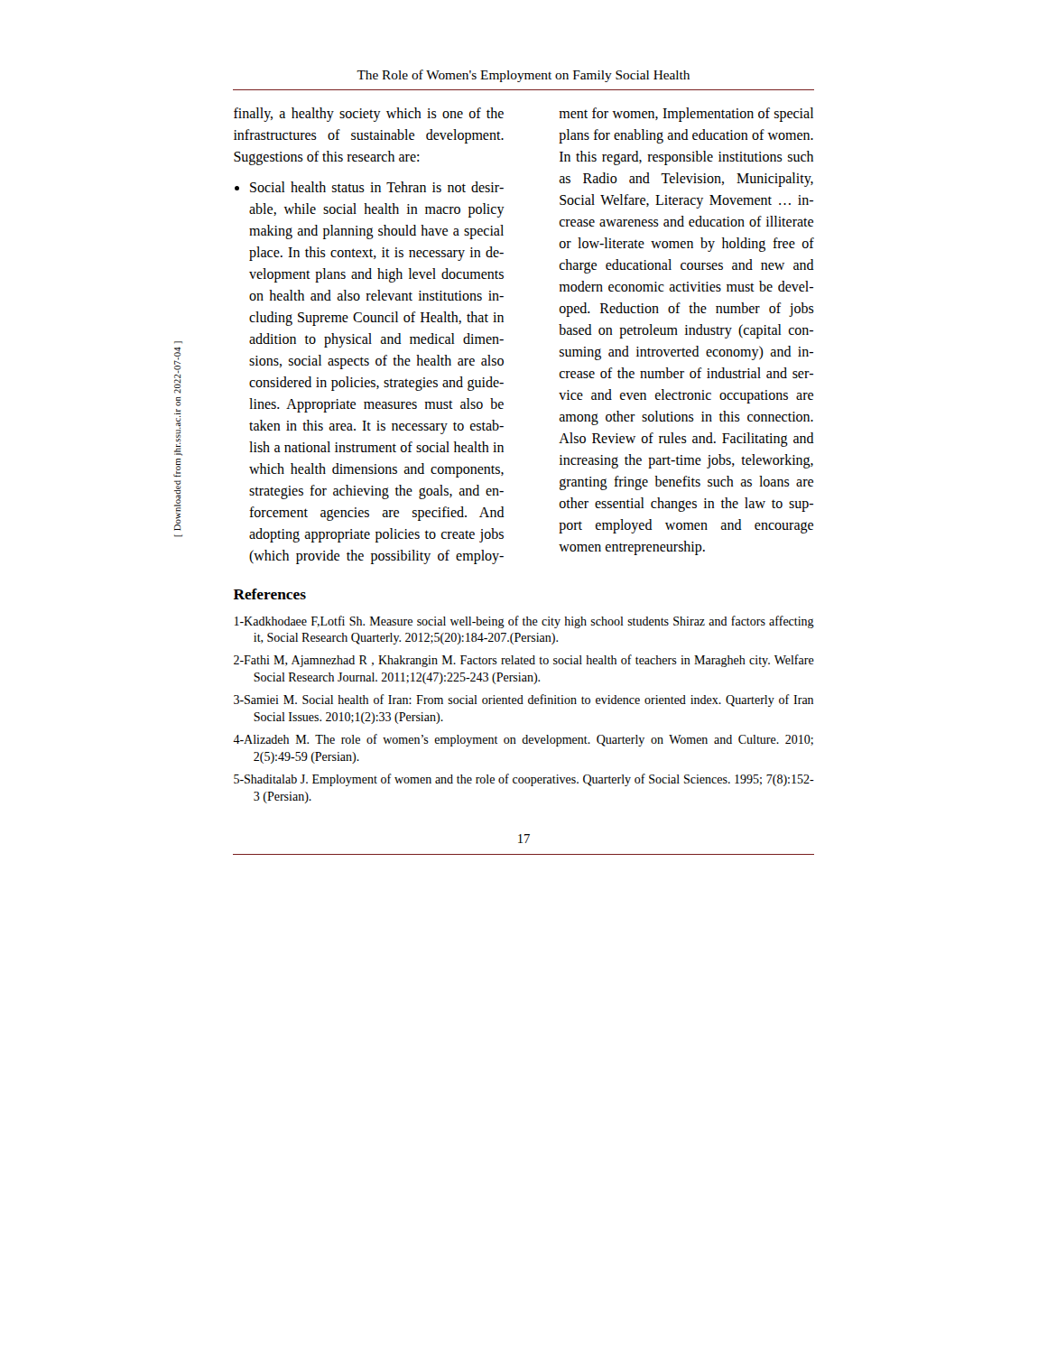[ Downloaded from jhr.ssu.ac.ir on 2022-07-04 ]
The Role of Women's Employment on Family Social Health
finally, a healthy society which is one of the infrastructures of sustainable development. Suggestions of this research are:
Social health status in Tehran is not desirable, while social health in macro policy making and planning should have a special place. In this context, it is necessary in development plans and high level documents on health and also relevant institutions including Supreme Council of Health, that in addition to physical and medical dimensions, social aspects of the health are also considered in policies, strategies and guidelines. Appropriate measures must also be taken in this area. It is necessary to establish a national instrument of social health in which health dimensions and components, strategies for achieving the goals, and enforcement agencies are specified. And adopting appropriate policies to create jobs (which provide the possibility of employment for women, Implementation of special plans for enabling and education of women. In this regard, responsible institutions such as Radio and Television, Municipality, Social Welfare, Literacy Movement … increase awareness and education of illiterate or low-literate women by holding free of charge educational courses and new and modern economic activities must be developed. Reduction of the number of jobs based on petroleum industry (capital consuming and introverted economy) and increase of the number of industrial and service and even electronic occupations are among other solutions in this connection. Also Review of rules and. Facilitating and increasing the part-time jobs, teleworking, granting fringe benefits such as loans are other essential changes in the law to support employed women and encourage women entrepreneurship.
References
1-Kadkhodaee F,Lotfi Sh. Measure social well-being of the city high school students Shiraz and factors affecting it, Social Research Quarterly. 2012;5(20):184-207.(Persian).
2-Fathi M, Ajamnezhad R , Khakrangin M. Factors related to social health of teachers in Maragheh city. Welfare Social Research Journal. 2011;12(47):225-243 (Persian).
3-Samiei M. Social health of Iran: From social oriented definition to evidence oriented index. Quarterly of Iran Social Issues. 2010;1(2):33 (Persian).
4-Alizadeh M. The role of women’s employment on development. Quarterly on Women and Culture. 2010; 2(5):49-59 (Persian).
5-Shaditalab J. Employment of women and the role of cooperatives. Quarterly of Social Sciences. 1995; 7(8):152-3 (Persian).
17